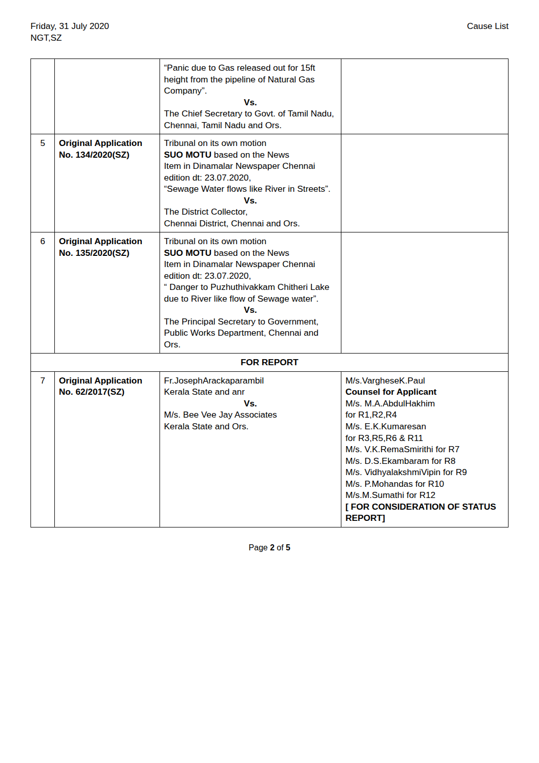Friday, 31 July 2020
NGT,SZ
Cause List
| | | “Panic due to Gas released out for 15ft height from the pipeline of Natural Gas Company”. Vs. The Chief Secretary to Govt. of Tamil Nadu, Chennai, Tamil Nadu and Ors. | |
| 5 | Original Application No. 134/2020(SZ) | Tribunal on its own motion SUO MOTU based on the News Item in Dinamalar Newspaper Chennai edition dt: 23.07.2020, “Sewage Water flows like River in Streets”. Vs. The District Collector, Chennai District, Chennai and Ors. | |
| 6 | Original Application No. 135/2020(SZ) | Tribunal on its own motion SUO MOTU based on the News Item in Dinamalar Newspaper Chennai edition dt: 23.07.2020, “ Danger to Puzhuthivakkam Chitheri Lake due to River like flow of Sewage water”. Vs. The Principal Secretary to Government, Public Works Department, Chennai and Ors. | |
| FOR REPORT |
| 7 | Original Application No. 62/2017(SZ) | Fr.JosephArackaparambil Kerala State and anr Vs. M/s. Bee Vee Jay Associates Kerala State and Ors. | M/s.VargheseK.Paul Counsel for Applicant M/s. M.A.AbdulHakhim for R1,R2,R4 M/s. E.K.Kumaresan for R3,R5,R6 & R11 M/s. V.K.RemaSmirithi for R7 M/s. D.S.Ekambaram for R8 M/s. VidhyalakshmiVipin for R9 M/s. P.Mohandas for R10 M/s.M.Sumathi for R12 [ FOR CONSIDERATION OF STATUS REPORT] |
Page 2 of 5